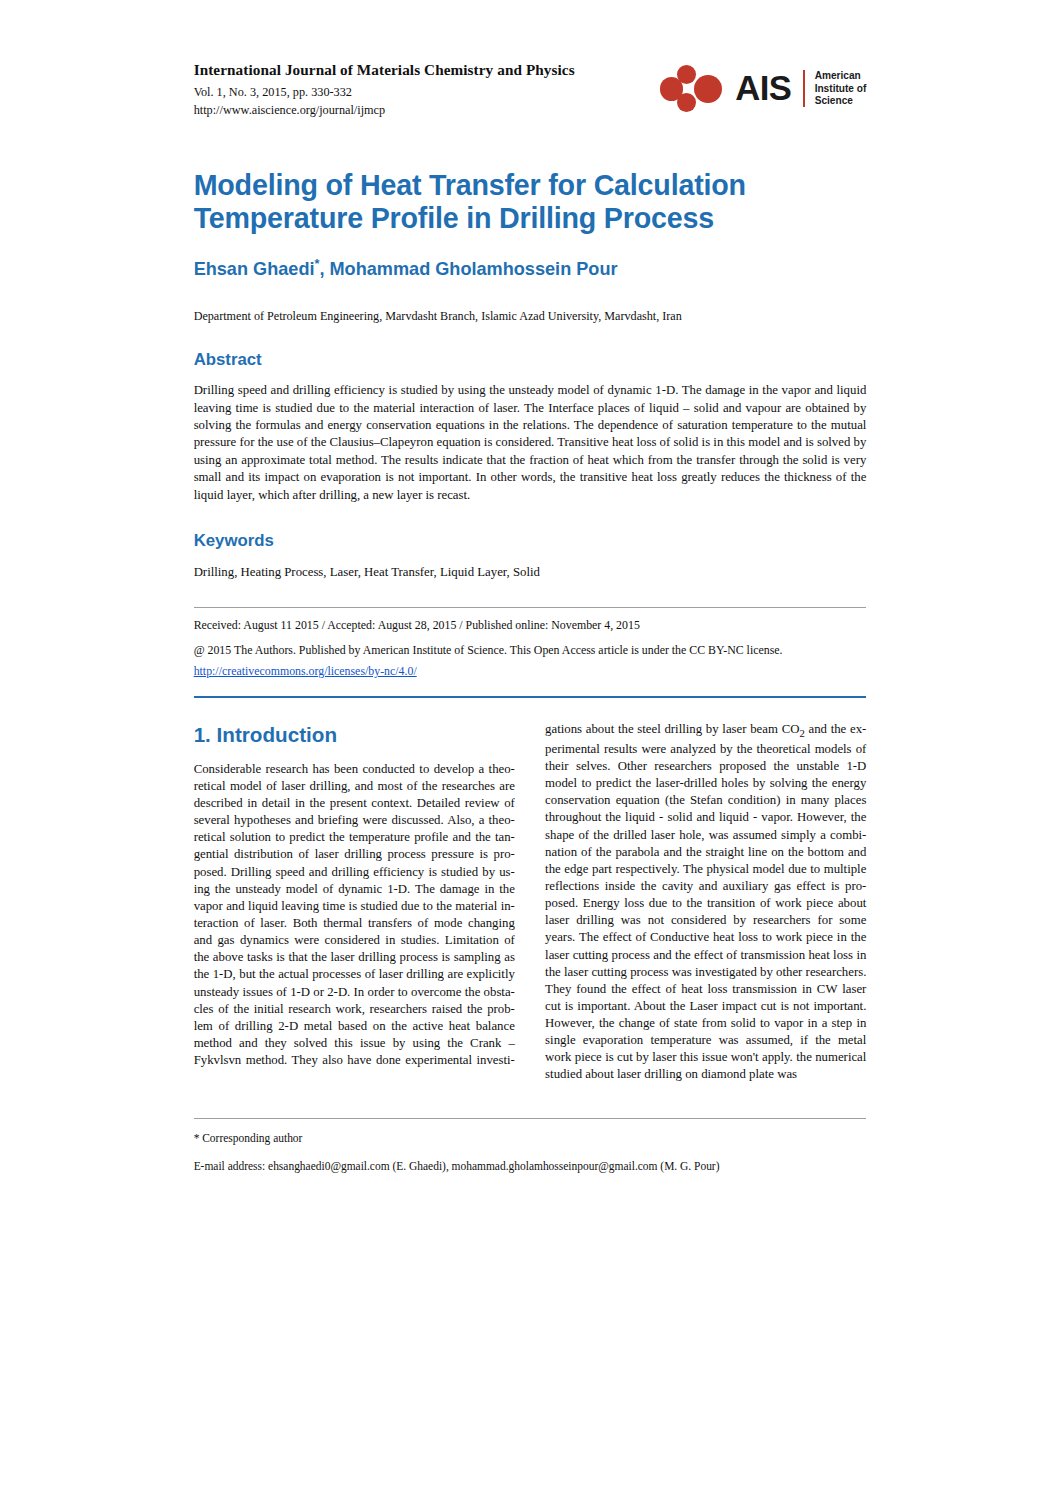International Journal of Materials Chemistry and Physics
Vol. 1, No. 3, 2015, pp. 330-332
http://www.aiscience.org/journal/ijmcp
AIS
American
Institute of
Science
Modeling of Heat Transfer for Calculation
Temperature Profile in Drilling Process
Ehsan Ghaedi*, Mohammad Gholamhossein Pour
Department of Petroleum Engineering, Marvdasht Branch, Islamic Azad University, Marvdasht, Iran
Abstract
Drilling speed and drilling efficiency is studied by using the unsteady model of dynamic 1-D. The damage in the vapor and liquid leaving time is studied due to the material interaction of laser. The Interface places of liquid – solid and vapour are obtained by solving the formulas and energy conservation equations in the relations. The dependence of saturation temperature to the mutual pressure for the use of the Clausius–Clapeyron equation is considered. Transitive heat loss of solid is in this model and is solved by using an approximate total method. The results indicate that the fraction of heat which from the transfer through the solid is very small and its impact on evaporation is not important. In other words, the transitive heat loss greatly reduces the thickness of the liquid layer, which after drilling, a new layer is recast.
Keywords
Drilling, Heating Process, Laser, Heat Transfer, Liquid Layer, Solid
Received: August 11 2015 / Accepted: August 28, 2015 / Published online: November 4, 2015
@ 2015 The Authors. Published by American Institute of Science. This Open Access article is under the CC BY-NC license.
http://creativecommons.org/licenses/by-nc/4.0/
1. Introduction
Considerable research has been conducted to develop a theoretical model of laser drilling, and most of the researches are described in detail in the present context. Detailed review of several hypotheses and briefing were discussed. Also, a theoretical solution to predict the temperature profile and the tangential distribution of laser drilling process pressure is proposed. Drilling speed and drilling efficiency is studied by using the unsteady model of dynamic 1-D. The damage in the vapor and liquid leaving time is studied due to the material interaction of laser. Both thermal transfers of mode changing and gas dynamics were considered in studies. Limitation of the above tasks is that the laser drilling process is sampling as the 1-D, but the actual processes of laser drilling are explicitly unsteady issues of 1-D or 2-D. In order to overcome the obstacles of the initial research work, researchers raised the problem of drilling 2-D metal based on the active heat balance method and they solved this issue by using the Crank – Fykvlsvn method. They also have done experimental investigations about the steel drilling by laser beam CO2 and the experimental results were analyzed by the theoretical models of their selves. Other researchers proposed the unstable 1-D model to predict the laser-drilled holes by solving the energy conservation equation (the Stefan condition) in many places throughout the liquid - solid and liquid - vapor. However, the shape of the drilled laser hole, was assumed simply a combination of the parabola and the straight line on the bottom and the edge part respectively. The physical model due to multiple reflections inside the cavity and auxiliary gas effect is proposed. Energy loss due to the transition of work piece about laser drilling was not considered by researchers for some years. The effect of Conductive heat loss to work piece in the laser cutting process and the effect of transmission heat loss in the laser cutting process was investigated by other researchers. They found the effect of heat loss transmission in CW laser cut is important. About the Laser impact cut is not important. However, the change of state from solid to vapor in a step in single evaporation temperature was assumed, if the metal work piece is cut by laser this issue won't apply. the numerical studied about laser drilling on diamond plate was
* Corresponding author
E-mail address: ehsanghaedi0@gmail.com (E. Ghaedi), mohammad.gholamhosseinpour@gmail.com (M. G. Pour)